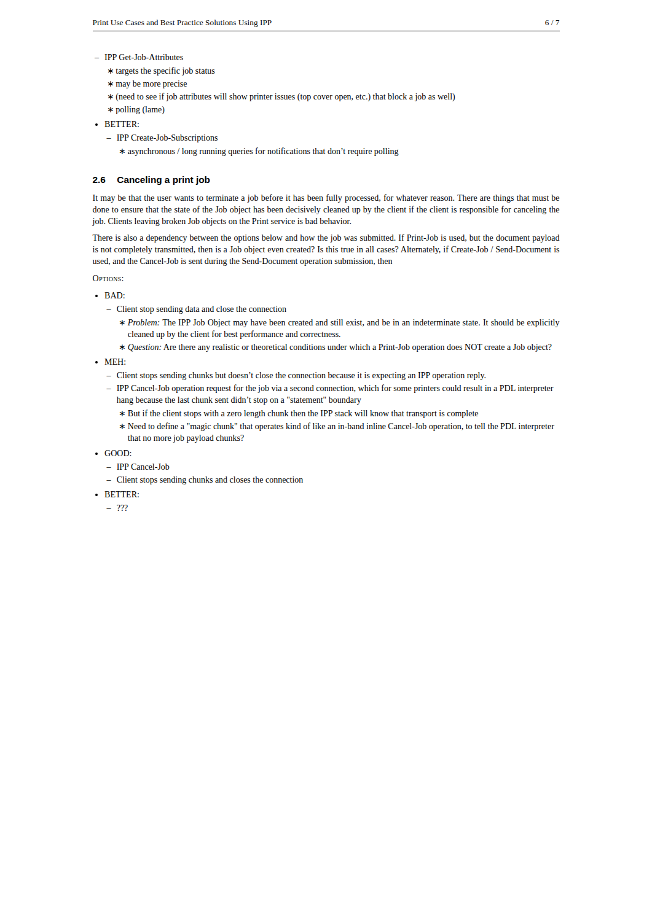Print Use Cases and Best Practice Solutions Using IPP 6 / 7
IPP Get-Job-Attributes
targets the specific job status
may be more precise
(need to see if job attributes will show printer issues (top cover open, etc.) that block a job as well)
polling (lame)
BETTER:
IPP Create-Job-Subscriptions
asynchronous / long running queries for notifications that don’t require polling
2.6 Canceling a print job
It may be that the user wants to terminate a job before it has been fully processed, for whatever reason. There are things that must be done to ensure that the state of the Job object has been decisively cleaned up by the client if the client is responsible for canceling the job. Clients leaving broken Job objects on the Print service is bad behavior.
There is also a dependency between the options below and how the job was submitted. If Print-Job is used, but the document payload is not completely transmitted, then is a Job object even created? Is this true in all cases? Alternately, if Create-Job / Send-Document is used, and the Cancel-Job is sent during the Send-Document operation submission, then
Options:
BAD:
Client stop sending data and close the connection
Problem: The IPP Job Object may have been created and still exist, and be in an indeterminate state. It should be explicitly cleaned up by the client for best performance and correctness.
Question: Are there any realistic or theoretical conditions under which a Print-Job operation does NOT create a Job object?
MEH:
Client stops sending chunks but doesn’t close the connection because it is expecting an IPP operation reply.
IPP Cancel-Job operation request for the job via a second connection, which for some printers could result in a PDL interpreter hang because the last chunk sent didn’t stop on a "statement" boundary
But if the client stops with a zero length chunk then the IPP stack will know that transport is complete
Need to define a "magic chunk" that operates kind of like an in-band inline Cancel-Job operation, to tell the PDL interpreter that no more job payload chunks?
GOOD:
IPP Cancel-Job
Client stops sending chunks and closes the connection
BETTER:
???